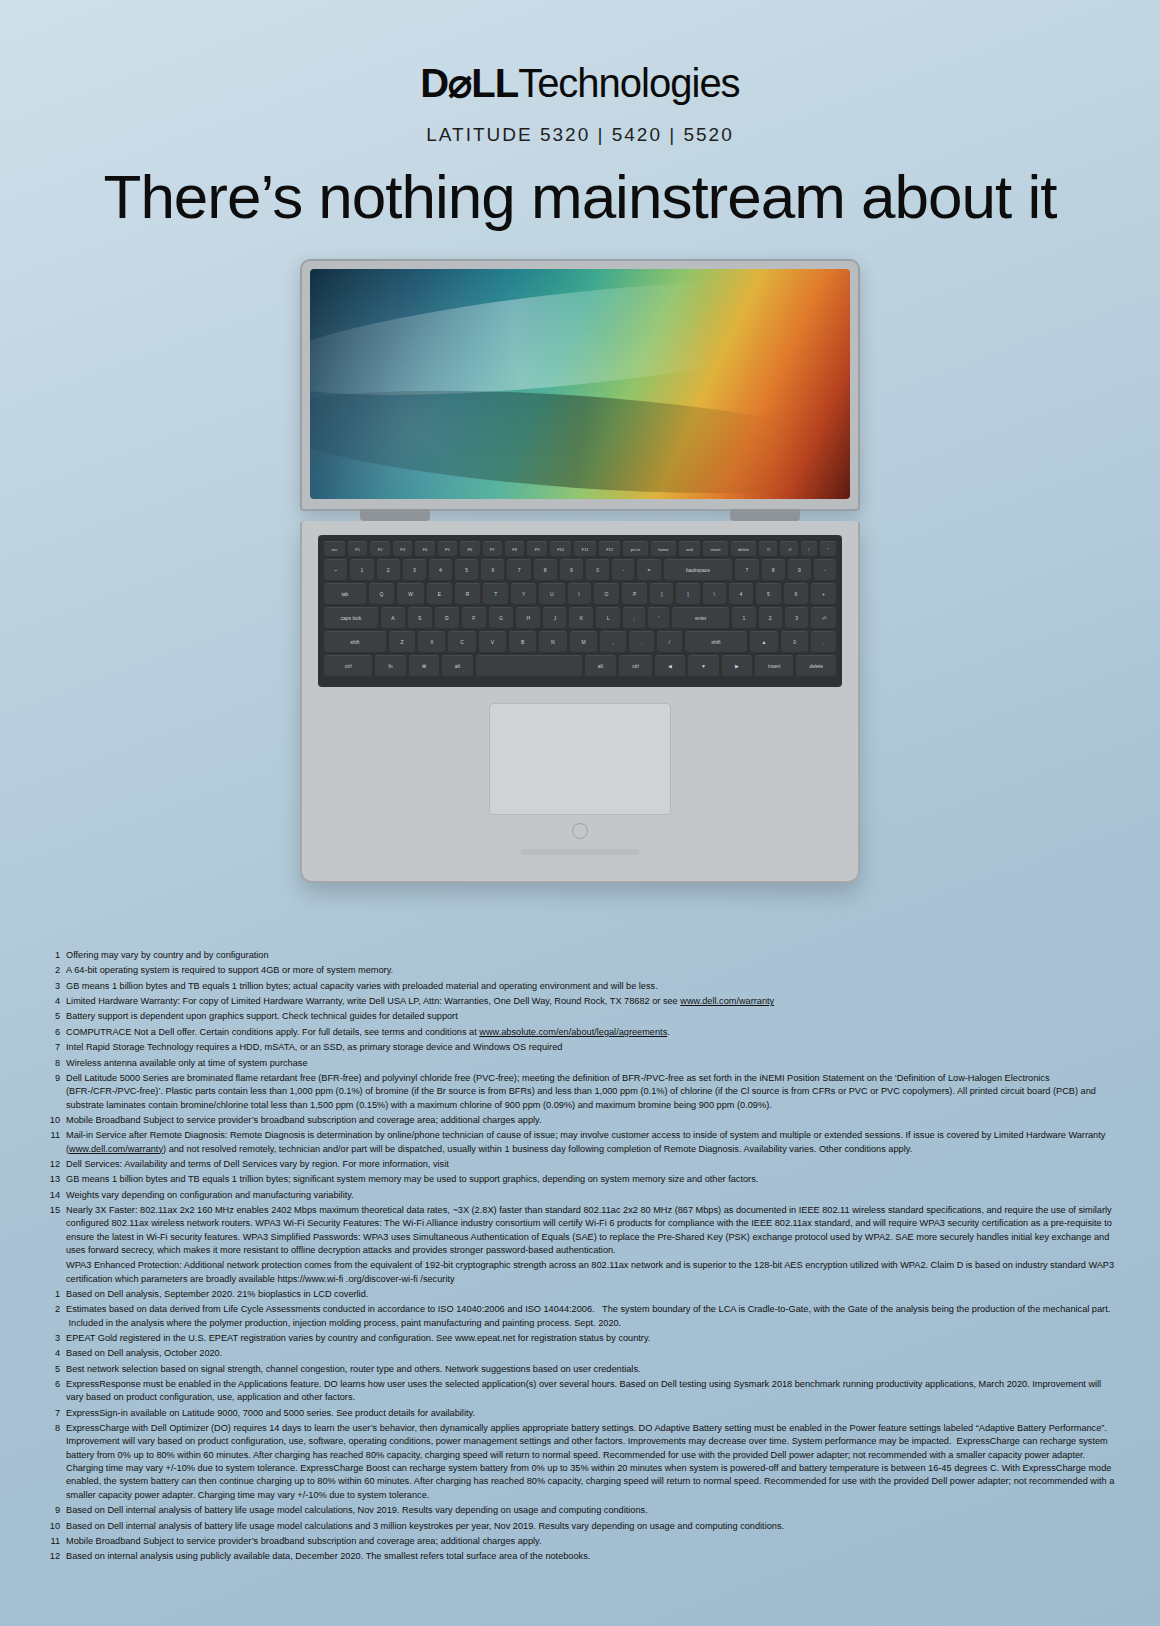D⌀LL Technologies
LATITUDE 5320 | 5420 | 5520
There’s nothing mainstream about it
esc
F1
F2
F3
F4
F5
F6
F7
F8
F9
F10
F11
F12
prt sc
home
end
insert
delete
⏻
⏎
/
*
~
1
2
3
4
5
6
7
8
9
0
-
=
backspace
7
8
9
-
tab
Q
W
E
R
T
Y
U
I
O
P
[
]
\
4
5
6
+
caps lock
A
S
D
F
G
H
J
K
L
;
'
enter
1
2
3
⏎
shift
Z
X
C
V
B
N
M
,
.
/
shift
▲
0
.
ctrl
fn
⊞
alt
alt
ctrl
◀
▼
▶
insert
delete
Offering may vary by country and by configuration
A 64-bit operating system is required to support 4GB or more of system memory.
GB means 1 billion bytes and TB equals 1 trillion bytes; actual capacity varies with preloaded material and operating environment and will be less.
Limited Hardware Warranty: For copy of Limited Hardware Warranty, write Dell USA LP, Attn: Warranties, One Dell Way, Round Rock, TX 78682 or see www.dell.com/warranty
Battery support is dependent upon graphics support. Check technical guides for detailed support
COMPUTRACE Not a Dell offer. Certain conditions apply. For full details, see terms and conditions at www.absolute.com/en/about/legal/agreements.
Intel Rapid Storage Technology requires a HDD, mSATA, or an SSD, as primary storage device and Windows OS required
Wireless antenna available only at time of system purchase
Dell Latitude 5000 Series are brominated flame retardant free (BFR-free) and polyvinyl chloride free (PVC-free); meeting the definition of BFR-/PVC-free as set forth in the iNEMI Position Statement on the ‘Definition of Low-Halogen Electronics (BFR-/CFR-/PVC-free)’. Plastic parts contain less than 1,000 ppm (0.1%) of bromine (if the Br source is from BFRs) and less than 1,000 ppm (0.1%) of chlorine (if the Cl source is from CFRs or PVC or PVC copolymers). All printed circuit board (PCB) and substrate laminates contain bromine/chlorine total less than 1,500 ppm (0.15%) with a maximum chlorine of 900 ppm (0.09%) and maximum bromine being 900 ppm (0.09%).
Mobile Broadband Subject to service provider’s broadband subscription and coverage area; additional charges apply.
Mail-in Service after Remote Diagnosis: Remote Diagnosis is determination by online/phone technician of cause of issue; may involve customer access to inside of system and multiple or extended sessions. If issue is covered by Limited Hardware Warranty (www.dell.com/warranty) and not resolved remotely, technician and/or part will be dispatched, usually within 1 business day following completion of Remote Diagnosis. Availability varies. Other conditions apply.
Dell Services: Availability and terms of Dell Services vary by region. For more information, visit
GB means 1 billion bytes and TB equals 1 trillion bytes; significant system memory may be used to support graphics, depending on system memory size and other factors.
Weights vary depending on configuration and manufacturing variability.
Nearly 3X Faster: 802.11ax 2x2 160 MHz enables 2402 Mbps maximum theoretical data rates, ~3X (2.8X) faster than standard 802.11ac 2x2 80 MHz (867 Mbps) as documented in IEEE 802.11 wireless standard specifications, and require the use of similarly configured 802.11ax wireless network routers. WPA3 Wi-Fi Security Features: The Wi-Fi Alliance industry consortium will certify Wi-Fi 6 products for compliance with the IEEE 802.11ax standard, and will require WPA3 security certification as a pre-requisite to ensure the latest in Wi-Fi security features. WPA3 Simplified Passwords: WPA3 uses Simultaneous Authentication of Equals (SAE) to replace the Pre-Shared Key (PSK) exchange protocol used by WPA2. SAE more securely handles initial key exchange and uses forward secrecy, which makes it more resistant to offline decryption attacks and provides stronger password-based authentication.
WPA3 Enhanced Protection: Additional network protection comes from the equivalent of 192-bit cryptographic strength across an 802.11ax network and is superior to the 128-bit AES encryption utilized with WPA2. Claim D is based on industry standard WAP3 certification which parameters are broadly available https://www.wi-fi .org/discover-wi-fi /security
Based on Dell analysis, September 2020. 21% bioplastics in LCD coverlid.
Estimates based on data derived from Life Cycle Assessments conducted in accordance to ISO 14040:2006 and ISO 14044:2006. The system boundary of the LCA is Cradle-to-Gate, with the Gate of the analysis being the production of the mechanical part. Included in the analysis where the polymer production, injection molding process, paint manufacturing and painting process. Sept. 2020.
EPEAT Gold registered in the U.S. EPEAT registration varies by country and configuration. See www.epeat.net for registration status by country.
Based on Dell analysis, October 2020.
Best network selection based on signal strength, channel congestion, router type and others. Network suggestions based on user credentials.
ExpressResponse must be enabled in the Applications feature. DO learns how user uses the selected application(s) over several hours. Based on Dell testing using Sysmark 2018 benchmark running productivity applications, March 2020. Improvement will vary based on product configuration, use, application and other factors.
ExpressSign-in available on Latitude 9000, 7000 and 5000 series. See product details for availability.
ExpressCharge with Dell Optimizer (DO) requires 14 days to learn the user’s behavior, then dynamically applies appropriate battery settings. DO Adaptive Battery setting must be enabled in the Power feature settings labeled “Adaptive Battery Performance”. Improvement will vary based on product configuration, use, software, operating conditions, power management settings and other factors. Improvements may decrease over time. System performance may be impacted. ExpressCharge can recharge system battery from 0% up to 80% within 60 minutes. After charging has reached 80% capacity, charging speed will return to normal speed. Recommended for use with the provided Dell power adapter; not recommended with a smaller capacity power adapter. Charging time may vary +/-10% due to system tolerance. ExpressCharge Boost can recharge system battery from 0% up to 35% within 20 minutes when system is powered-off and battery temperature is between 16-45 degrees C. With ExpressCharge mode enabled, the system battery can then continue charging up to 80% within 60 minutes. After charging has reached 80% capacity, charging speed will return to normal speed. Recommended for use with the provided Dell power adapter; not recommended with a smaller capacity power adapter. Charging time may vary +/-10% due to system tolerance.
Based on Dell internal analysis of battery life usage model calculations, Nov 2019. Results vary depending on usage and computing conditions.
Based on Dell internal analysis of battery life usage model calculations and 3 million keystrokes per year, Nov 2019. Results vary depending on usage and computing conditions.
Mobile Broadband Subject to service provider’s broadband subscription and coverage area; additional charges apply.
Based on internal analysis using publicly available data, December 2020. The smallest refers total surface area of the notebooks.